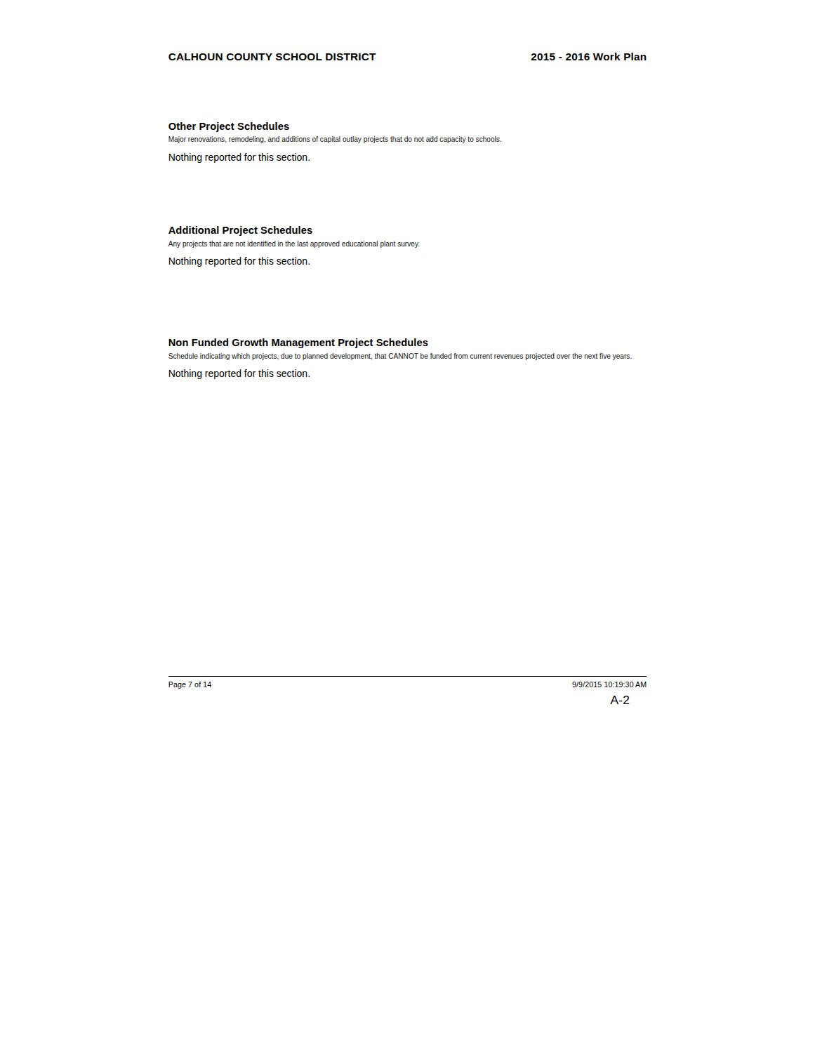CALHOUN COUNTY SCHOOL DISTRICT
2015 - 2016 Work Plan
Other Project Schedules
Major renovations, remodeling, and additions of capital outlay projects that do not add capacity to schools.
Nothing reported for this section.
Additional Project Schedules
Any projects that are not identified in the last approved educational plant survey.
Nothing reported for this section.
Non Funded Growth Management Project Schedules
Schedule indicating which projects, due to planned development, that CANNOT be funded from current revenues projected over the next five years.
Nothing reported for this section.
Page 7 of 14
9/9/2015 10:19:30 AM
A-2